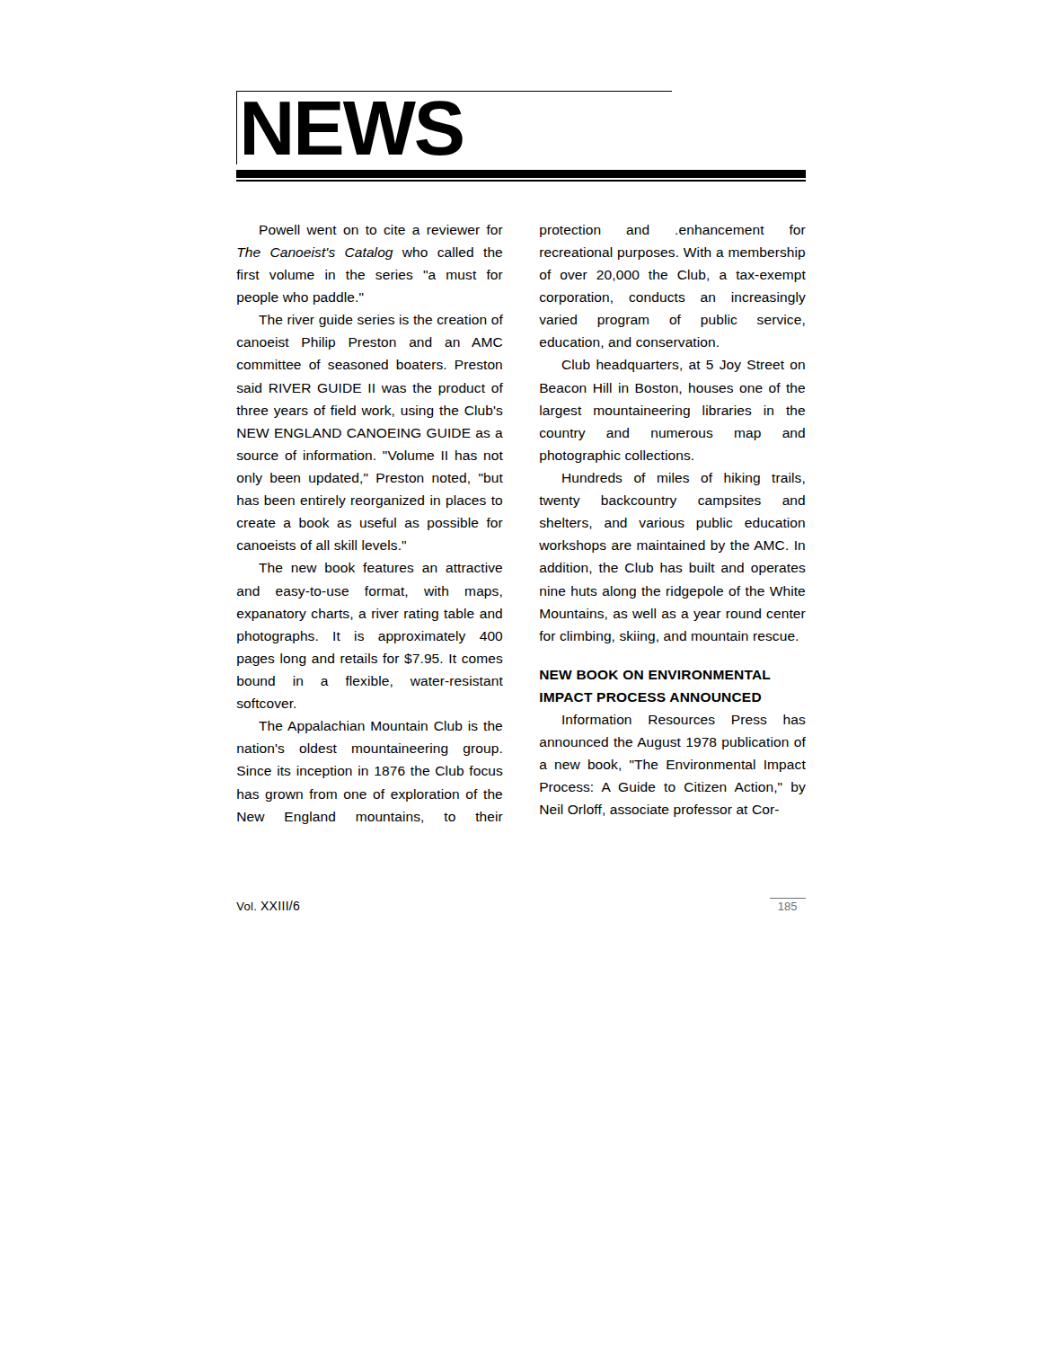NEWS
Powell went on to cite a reviewer for The Canoeist's Catalog who called the first volume in the series "a must for people who paddle."
The river guide series is the creation of canoeist Philip Preston and an AMC committee of seasoned boaters. Preston said RIVER GUIDE II was the product of three years of field work, using the Club's NEW ENGLAND CANOEING GUIDE as a source of information. "Volume II has not only been updated," Preston noted, "but has been entirely reorganized in places to create a book as useful as possible for canoeists of all skill levels."
The new book features an attractive and easy-to-use format, with maps, expanatory charts, a river rating table and photographs. It is approximately 400 pages long and retails for $7.95. It comes bound in a flexible, water-resistant softcover.
The Appalachian Mountain Club is the nation's oldest mountaineering group. Since its inception in 1876 the Club focus has grown from one of exploration of the New England mountains, to their protection and .enhancement for recreational purposes. With a membership of over 20,000 the Club, a tax-exempt corporation, conducts an increasingly varied program of public service, education, and conservation.
Club headquarters, at 5 Joy Street on Beacon Hill in Boston, houses one of the largest mountaineering libraries in the country and numerous map and photographic collections.
Hundreds of miles of hiking trails, twenty backcountry campsites and shelters, and various public education workshops are maintained by the AMC. In addition, the Club has built and operates nine huts along the ridgepole of the White Mountains, as well as a year round center for climbing, skiing, and mountain rescue.
NEW BOOK ON ENVIRONMENTAL IMPACT PROCESS ANNOUNCED
Information Resources Press has announced the August 1978 publication of a new book, "The Environmental Impact Process: A Guide to Citizen Action," by Neil Orloff, associate professor at Cor-
Vol. XXIII/6
185